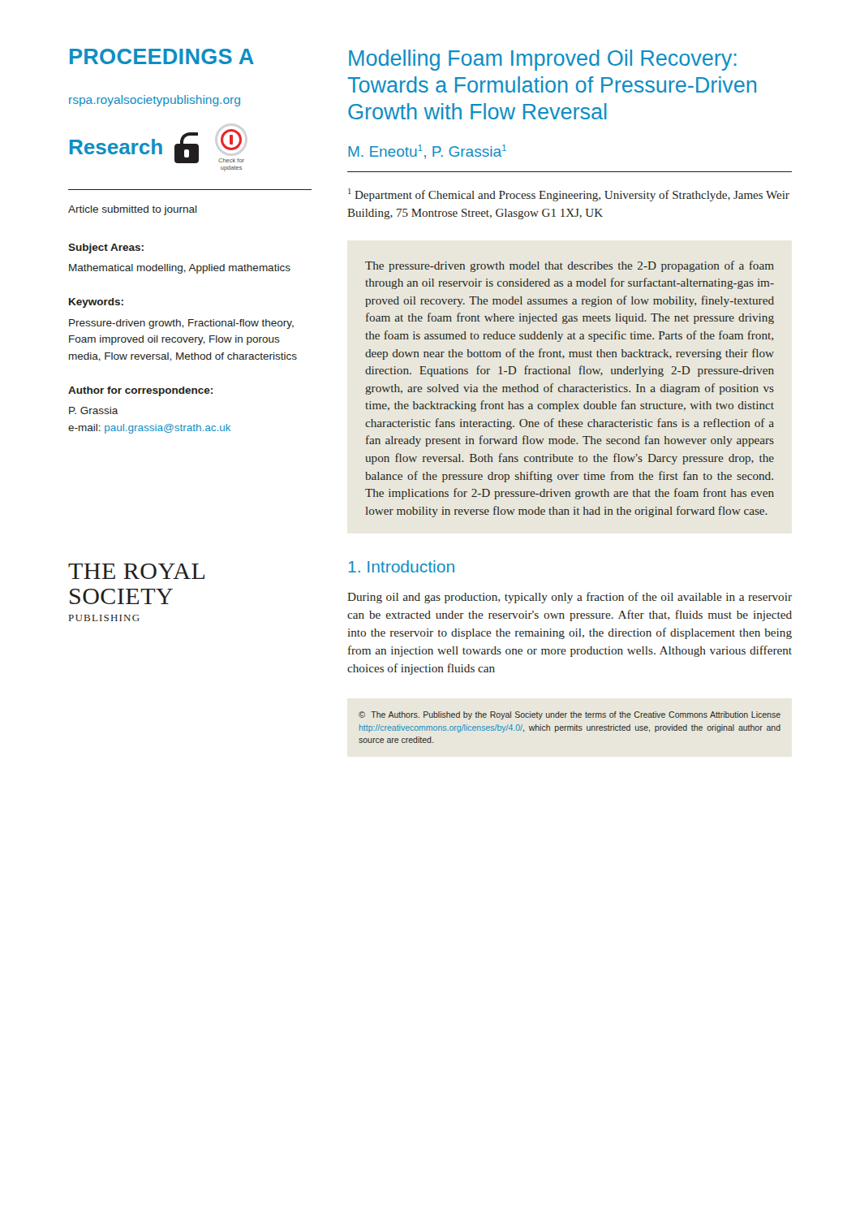PROCEEDINGS A
rspa.royalsocietypublishing.org
Research
Check for
updates
Article submitted to journal
Subject Areas:
Mathematical modelling, Applied mathematics
Keywords:
Pressure-driven growth, Fractional-flow theory, Foam improved oil recovery, Flow in porous media, Flow reversal, Method of characteristics
Author for correspondence:
P. Grassia
e-mail: paul.grassia@strath.ac.uk
THE ROYAL SOCIETY
PUBLISHING
Modelling Foam Improved Oil Recovery: Towards a Formulation of Pressure-Driven Growth with Flow Reversal
M. Eneotu1, P. Grassia1
1 Department of Chemical and Process Engineering, University of Strathclyde, James Weir Building, 75 Montrose Street, Glasgow G1 1XJ, UK
The pressure-driven growth model that describes the 2-D propagation of a foam through an oil reservoir is considered as a model for surfactant-alternating-gas improved oil recovery. The model assumes a region of low mobility, finely-textured foam at the foam front where injected gas meets liquid. The net pressure driving the foam is assumed to reduce suddenly at a specific time. Parts of the foam front, deep down near the bottom of the front, must then backtrack, reversing their flow direction. Equations for 1-D fractional flow, underlying 2-D pressure-driven growth, are solved via the method of characteristics. In a diagram of position vs time, the backtracking front has a complex double fan structure, with two distinct characteristic fans interacting. One of these characteristic fans is a reflection of a fan already present in forward flow mode. The second fan however only appears upon flow reversal. Both fans contribute to the flow's Darcy pressure drop, the balance of the pressure drop shifting over time from the first fan to the second. The implications for 2-D pressure-driven growth are that the foam front has even lower mobility in reverse flow mode than it had in the original forward flow case.
1. Introduction
During oil and gas production, typically only a fraction of the oil available in a reservoir can be extracted under the reservoir's own pressure. After that, fluids must be injected into the reservoir to displace the remaining oil, the direction of displacement then being from an injection well towards one or more production wells. Although various different choices of injection fluids can
© The Authors. Published by the Royal Society under the terms of the Creative Commons Attribution License http://creativecommons.org/licenses/by/4.0/, which permits unrestricted use, provided the original author and source are credited.